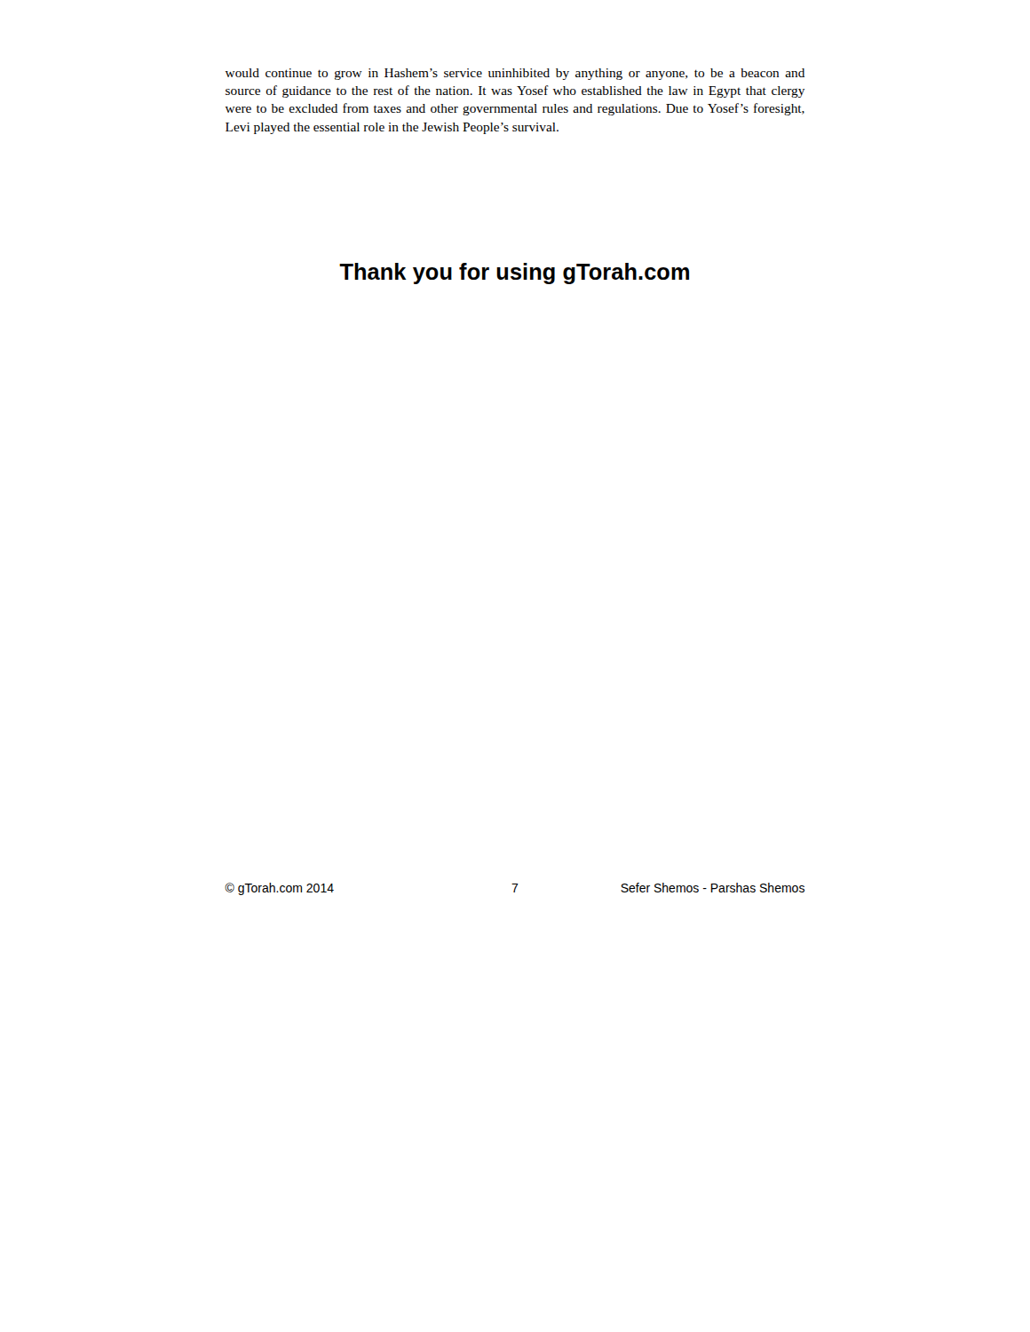would continue to grow in Hashem’s service uninhibited by anything or anyone, to be a beacon and source of guidance to the rest of the nation. It was Yosef who established the law in Egypt that clergy were to be excluded from taxes and other governmental rules and regulations. Due to Yosef’s foresight, Levi played the essential role in the Jewish People’s survival.
Thank you for using gTorah.com
© gTorah.com 2014
7
Sefer Shemos - Parshas Shemos